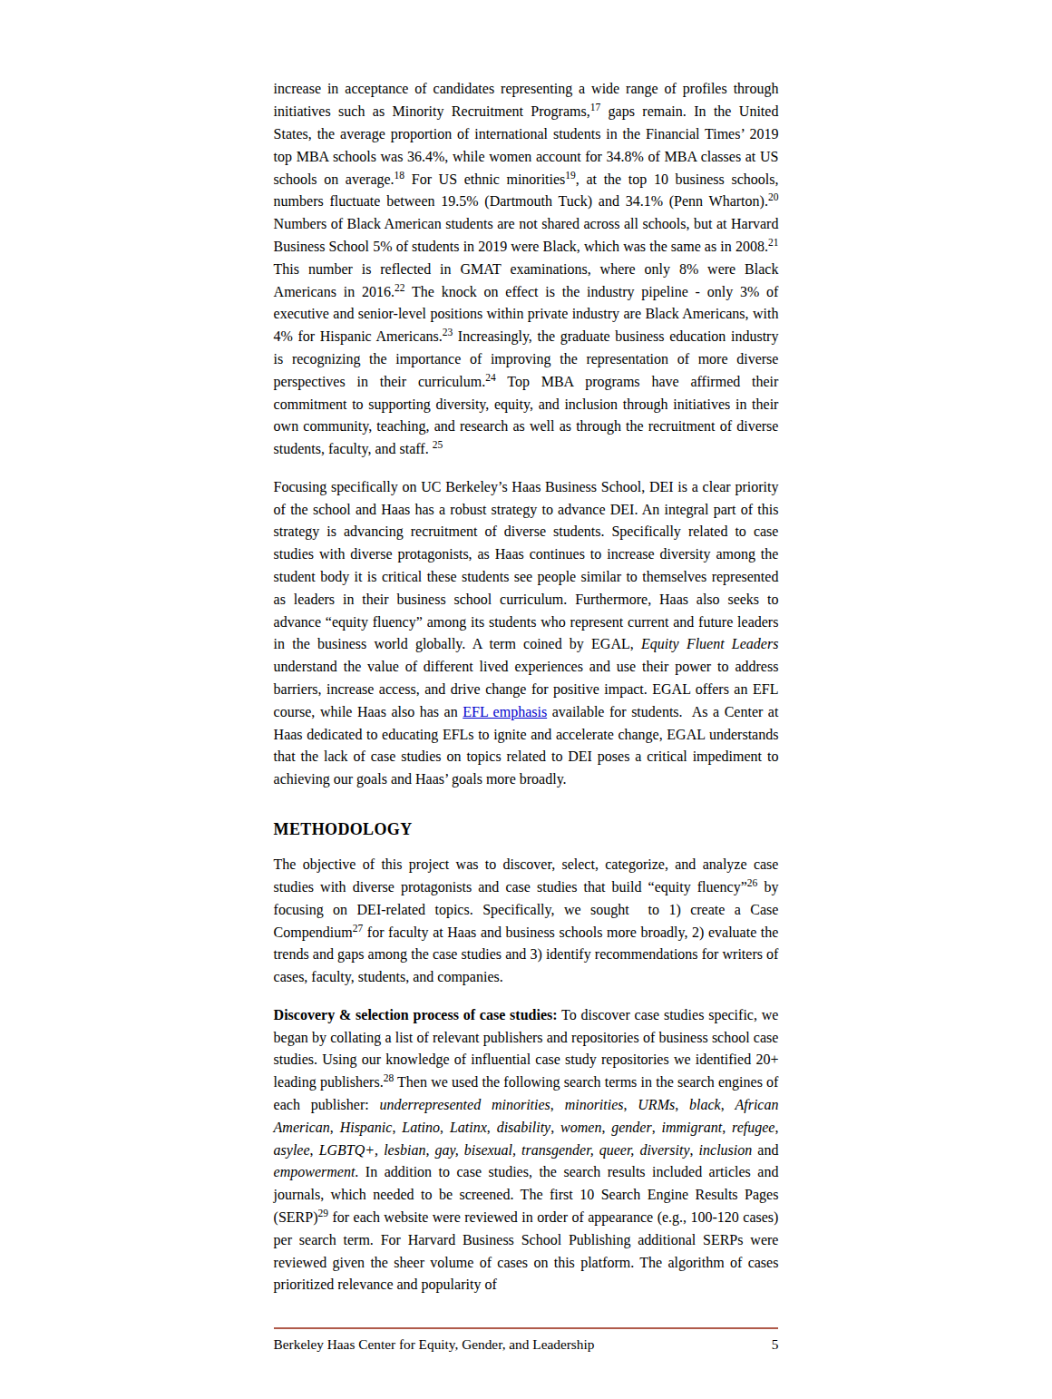increase in acceptance of candidates representing a wide range of profiles through initiatives such as Minority Recruitment Programs,17 gaps remain. In the United States, the average proportion of international students in the Financial Times’ 2019 top MBA schools was 36.4%, while women account for 34.8% of MBA classes at US schools on average.18 For US ethnic minorities19, at the top 10 business schools, numbers fluctuate between 19.5% (Dartmouth Tuck) and 34.1% (Penn Wharton).20 Numbers of Black American students are not shared across all schools, but at Harvard Business School 5% of students in 2019 were Black, which was the same as in 2008.21 This number is reflected in GMAT examinations, where only 8% were Black Americans in 2016.22 The knock on effect is the industry pipeline - only 3% of executive and senior-level positions within private industry are Black Americans, with 4% for Hispanic Americans.23 Increasingly, the graduate business education industry is recognizing the importance of improving the representation of more diverse perspectives in their curriculum.24 Top MBA programs have affirmed their commitment to supporting diversity, equity, and inclusion through initiatives in their own community, teaching, and research as well as through the recruitment of diverse students, faculty, and staff. 25
Focusing specifically on UC Berkeley’s Haas Business School, DEI is a clear priority of the school and Haas has a robust strategy to advance DEI. An integral part of this strategy is advancing recruitment of diverse students. Specifically related to case studies with diverse protagonists, as Haas continues to increase diversity among the student body it is critical these students see people similar to themselves represented as leaders in their business school curriculum. Furthermore, Haas also seeks to advance “equity fluency” among its students who represent current and future leaders in the business world globally. A term coined by EGAL, Equity Fluent Leaders understand the value of different lived experiences and use their power to address barriers, increase access, and drive change for positive impact. EGAL offers an EFL course, while Haas also has an EFL emphasis available for students. As a Center at Haas dedicated to educating EFLs to ignite and accelerate change, EGAL understands that the lack of case studies on topics related to DEI poses a critical impediment to achieving our goals and Haas’ goals more broadly.
METHODOLOGY
The objective of this project was to discover, select, categorize, and analyze case studies with diverse protagonists and case studies that build “equity fluency”26 by focusing on DEI-related topics. Specifically, we sought to 1) create a Case Compendium27 for faculty at Haas and business schools more broadly, 2) evaluate the trends and gaps among the case studies and 3) identify recommendations for writers of cases, faculty, students, and companies.
Discovery & selection process of case studies: To discover case studies specific, we began by collating a list of relevant publishers and repositories of business school case studies. Using our knowledge of influential case study repositories we identified 20+ leading publishers.28 Then we used the following search terms in the search engines of each publisher: underrepresented minorities, minorities, URMs, black, African American, Hispanic, Latino, Latinx, disability, women, gender, immigrant, refugee, asylee, LGBTQ+, lesbian, gay, bisexual, transgender, queer, diversity, inclusion and empowerment. In addition to case studies, the search results included articles and journals, which needed to be screened. The first 10 Search Engine Results Pages (SERP)29 for each website were reviewed in order of appearance (e.g., 100-120 cases) per search term. For Harvard Business School Publishing additional SERPs were reviewed given the sheer volume of cases on this platform. The algorithm of cases prioritized relevance and popularity of
Berkeley Haas Center for Equity, Gender, and Leadership 5